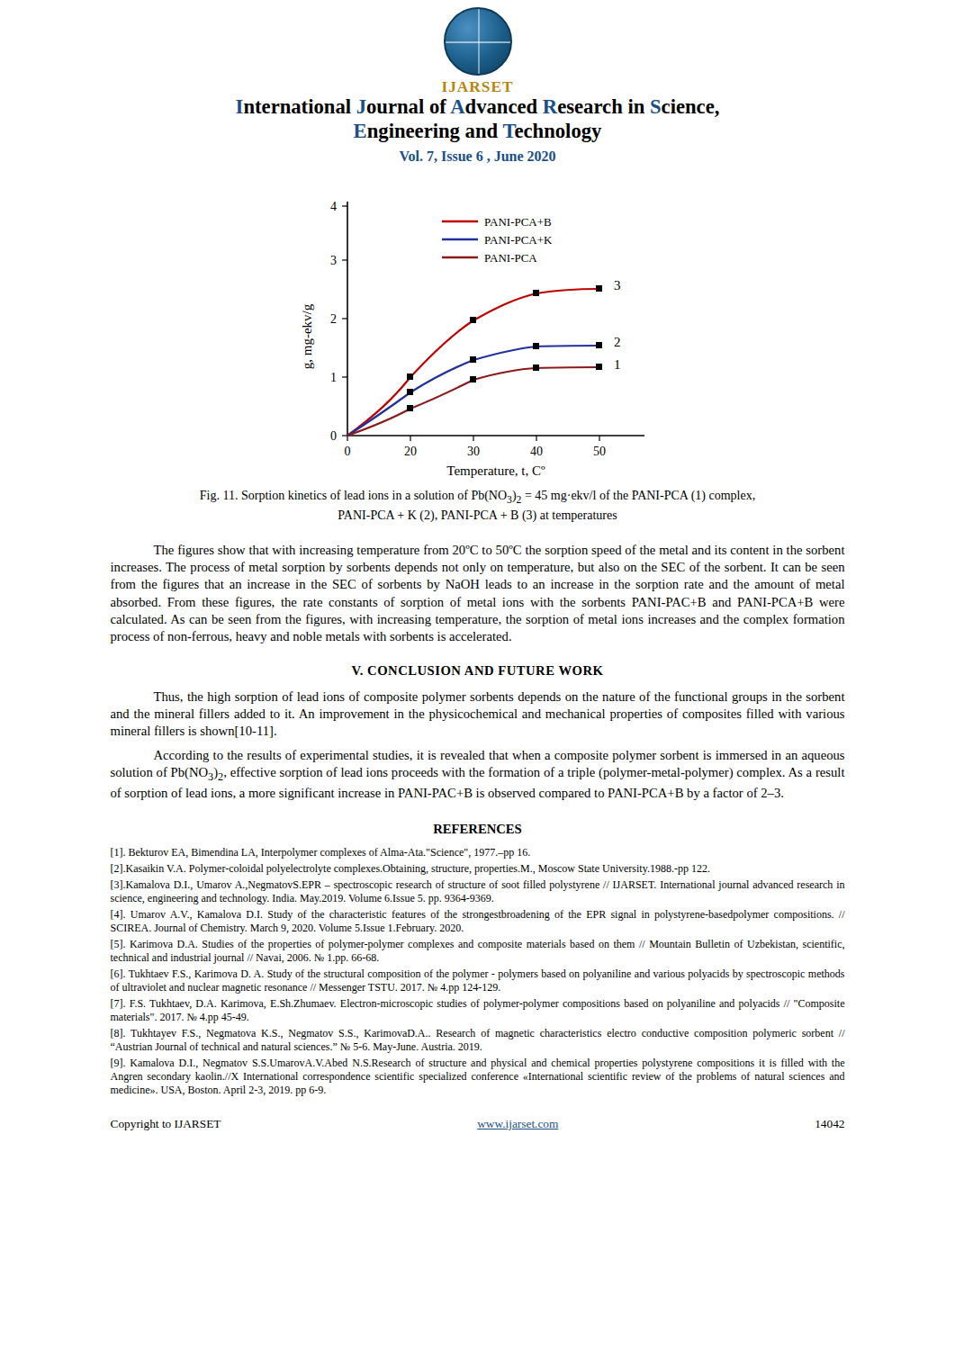ISSN: 2350-0328
IJARSET
International Journal of Advanced Research in Science,
Engineering and Technology
Vol. 7, Issue 6 , June 2020
0 1 2 3 4 0 20 30 40 50 g, mg-ekv/g Temperature, t, Cº 3 2 1 PANI-PCA+B PANI-PCA+K PANI-PCA
Fig. 11. Sorption kinetics of lead ions in a solution of Pb(NO3)2 = 45 mg·ekv/l of the PANI-PCA (1) complex, PANI-PCA + K (2), PANI-PCA + B (3) at temperatures
The figures show that with increasing temperature from 20ºC to 50ºC the sorption speed of the metal and its content in the sorbent increases. The process of metal sorption by sorbents depends not only on temperature, but also on the SEC of the sorbent. It can be seen from the figures that an increase in the SEC of sorbents by NaOH leads to an increase in the sorption rate and the amount of metal absorbed. From these figures, the rate constants of sorption of metal ions with the sorbents PANI-PAC+B and PANI-PCA+B were calculated. As can be seen from the figures, with increasing temperature, the sorption of metal ions increases and the complex formation process of non-ferrous, heavy and noble metals with sorbents is accelerated.
V. CONCLUSION AND FUTURE WORK
Thus, the high sorption of lead ions of composite polymer sorbents depends on the nature of the functional groups in the sorbent and the mineral fillers added to it. An improvement in the physicochemical and mechanical properties of composites filled with various mineral fillers is shown[10-11].
According to the results of experimental studies, it is revealed that when a composite polymer sorbent is immersed in an aqueous solution of Pb(NO3)2, effective sorption of lead ions proceeds with the formation of a triple (polymer-metal-polymer) complex. As a result of sorption of lead ions, a more significant increase in PANI-PAC+B is observed compared to PANI-PCA+B by a factor of 2–3.
REFERENCES
[1]. Bekturov EA, Bimendina LA, Interpolymer complexes of Alma-Ata."Science", 1977.–pp 16.
[2].Kasaikin V.A. Polymer-coloidal polyelectrolyte complexes.Obtaining, structure, properties.M., Moscow State University.1988.-pp 122.
[3].Kamalova D.I., Umarov A.,NegmatovS.EPR – spectroscopic research of structure of soot filled polystyrene // IJARSET. International journal advanced research in science, engineering and technology. India. May.2019. Volume 6.Issue 5. pp. 9364-9369.
[4]. Umarov A.V., Kamalova D.I. Study of the characteristic features of the strongestbroadening of the EPR signal in polystyrene-basedpolymer compositions. // SCIREA. Journal of Chemistry. March 9, 2020. Volume 5.Issue 1.February. 2020.
[5]. Karimova D.A. Studies of the properties of polymer-polymer complexes and composite materials based on them // Mountain Bulletin of Uzbekistan, scientific, technical and industrial journal // Navai, 2006. № 1.pp. 66-68.
[6]. Tukhtaev F.S., Karimova D. A. Study of the structural composition of the polymer - polymers based on polyaniline and various polyacids by spectroscopic methods of ultraviolet and nuclear magnetic resonance // Messenger TSTU. 2017. № 4.pp 124-129.
[7]. F.S. Tukhtaev, D.A. Karimova, E.Sh.Zhumaev. Electron-microscopic studies of polymer-polymer compositions based on polyaniline and polyacids // "Composite materials". 2017. № 4.pp 45-49.
[8]. Tukhtayev F.S., Negmatova K.S., Negmatov S.S., KarimovaD.A.. Research of magnetic characteristics electro conductive composition polymeric sorbent // “Austrian Journal of technical and natural sciences.” № 5-6. May-June. Austria. 2019.
[9]. Kamalova D.I., Negmatov S.S.UmarovA.V.Abed N.S.Research of structure and physical and chemical properties polystyrene compositions it is filled with the Angren secondary kaolin.//X International correspondence scientific specialized conference «International scientific review of the problems of natural sciences and medicine». USA, Boston. April 2-3, 2019. pp 6-9.
Copyright to IJARSET www.ijarset.com 14042